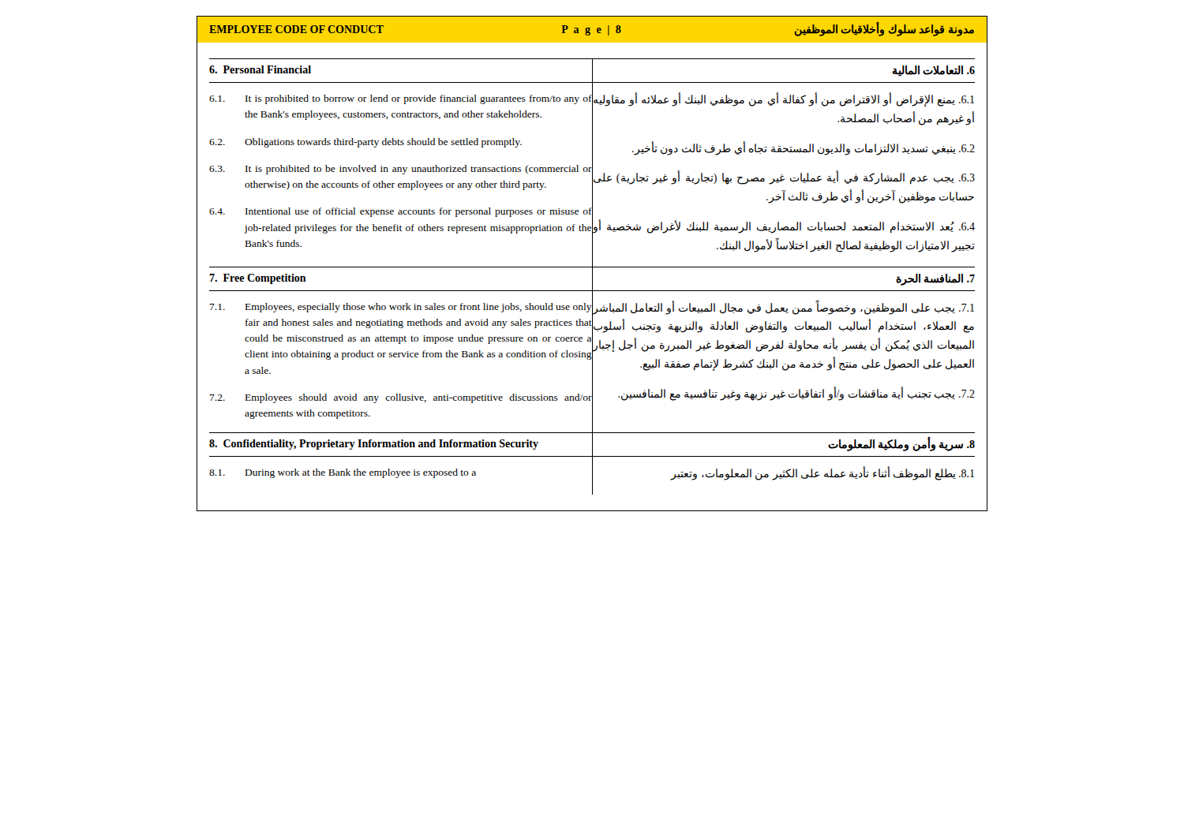EMPLOYEE CODE OF CONDUCT
P a g e | 8
مدونة قواعد سلوك وأخلاقيات الموظفين
| 6. Personal Financial | 6. التعاملات المالية |
| 6.1. It is prohibited to borrow or lend or provide financial guarantees from/to any of the Bank's employees, customers, contractors, and other stakeholders. 6.2. Obligations towards third-party debts should be settled promptly. 6.3. It is prohibited to be involved in any unauthorized transactions (commercial or otherwise) on the accounts of other employees or any other third party. 6.4. Intentional use of official expense accounts for personal purposes or misuse of job-related privileges for the benefit of others represent misappropriation of the Bank's funds. | 6.1. يمنع الإقراض أو الاقتراض من أو كفالة أي من موظفي البنك أو عملائه أو مقاوليه أو غيرهم من أصحاب المصلحة. 6.2. ينبغي تسديد الالتزامات والديون المستحقة تجاه أي طرف ثالث دون تأخير. 6.3. يجب عدم المشاركة في أية عمليات غير مصرح بها (تجارية أو غير تجارية) على حسابات موظفين آخرين أو أي طرف ثالث آخر. 6.4. يُعد الاستخدام المتعمد لحسابات المصاريف الرسمية للبنك لأغراض شخصية أو تجيير الامتيازات الوظيفية لصالح الغير اختلاساً لأموال البنك. |
| 7. Free Competition | 7. المنافسة الحرة |
| 7.1. Employees, especially those who work in sales or front line jobs, should use only fair and honest sales and negotiating methods and avoid any sales practices that could be misconstrued as an attempt to impose undue pressure on or coerce a client into obtaining a product or service from the Bank as a condition of closing a sale. 7.2. Employees should avoid any collusive, anti-competitive discussions and/or agreements with competitors. | 7.1. يجب على الموظفين، وخصوصاً ممن يعمل في مجال المبيعات أو التعامل المباشر مع العملاء، استخدام أساليب المبيعات والتفاوض العادلة والنزيهة وتجنب أسلوب المبيعات الذي يُمكن أن يفسر بأنه محاولة لفرض الضغوط غير المبررة من أجل إجبار العميل على الحصول على منتج أو خدمة من البنك كشرط لإتمام صفقة البيع. 7.2. يجب تجنب أية مناقشات و/أو اتفاقيات غير نزيهة وغير تنافسية مع المنافسين. |
| 8. Confidentiality, Proprietary Information and Information Security | 8. سرية وأمن وملكية المعلومات |
| 8.1. During work at the Bank the employee is exposed to a | 8.1. يطلع الموظف أثناء تأدية عمله على الكثير من المعلومات، وتعتبر |